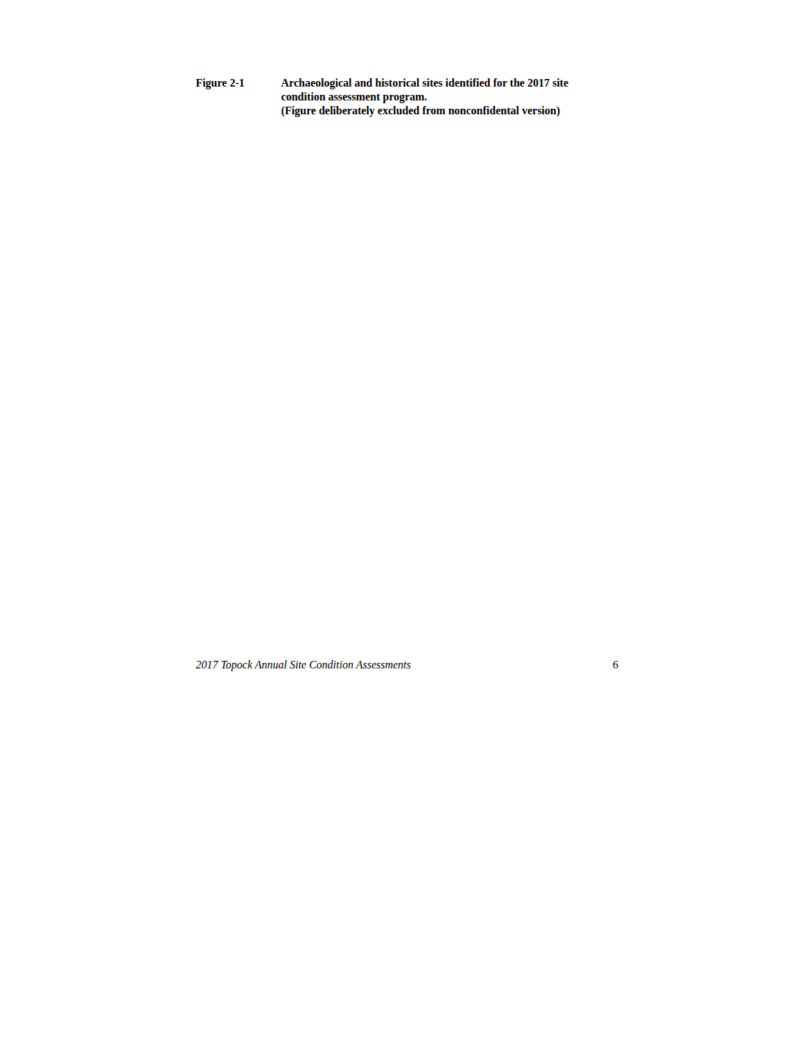Figure 2-1 Archaeological and historical sites identified for the 2017 site condition assessment program. (Figure deliberately excluded from nonconfidental version)
2017 Topock Annual Site Condition Assessments 6